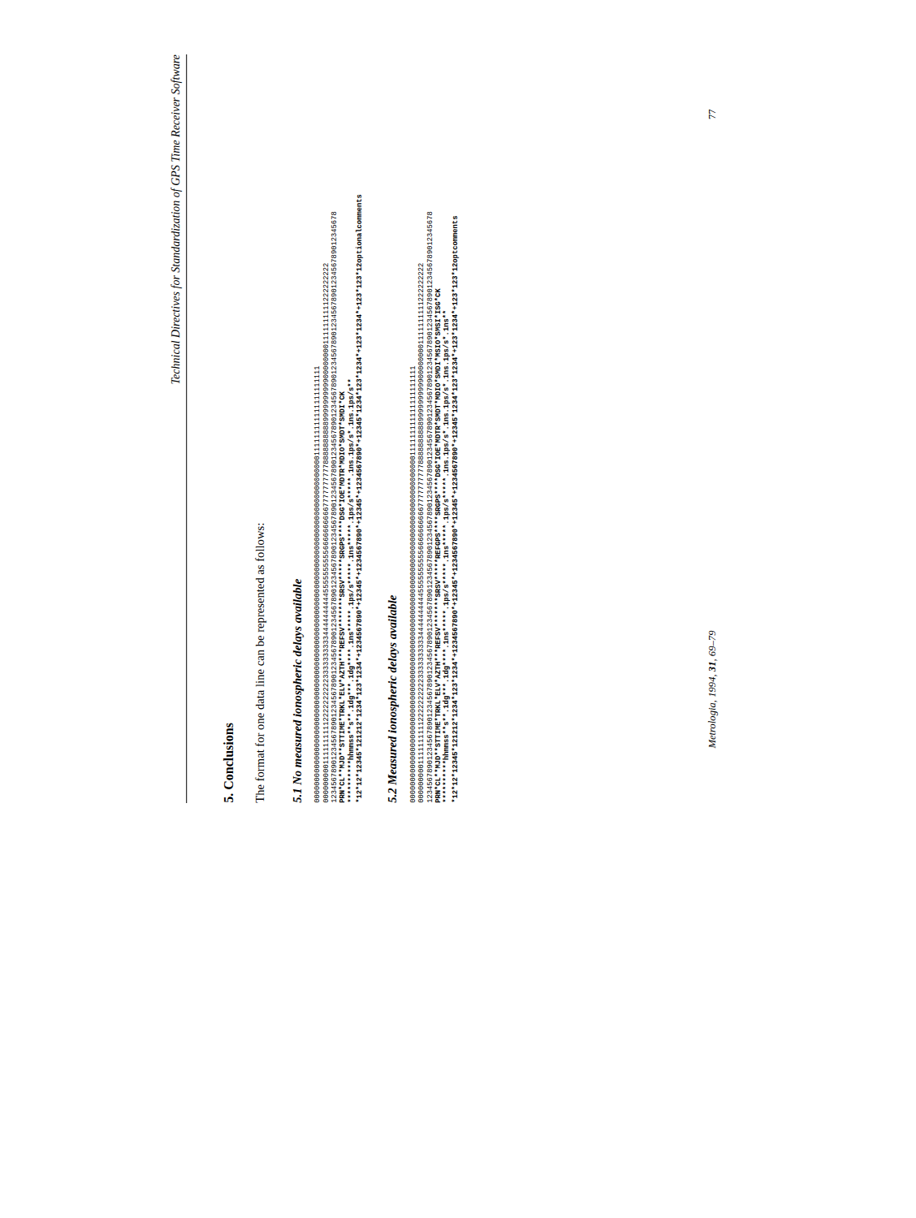Technical Directives for Standardization of GPS Time Receiver Software
5. Conclusions
The format for one data line can be represented as follows:
5.1 No measured ionospheric delays available
000000000000000000000000000000000000000000000000000000000000000000000000000000000111111111111111111111
000000000111111111122222222223333333333444444444455555555556666666666777777777788888888889999999999000000001111111111222222222
123456789012345678901234567890123456789012345678901234567890123456789012345678901234567890123456789012345678901234567890123456789012345678
PRN*CL**MJD**STTIME*TRKL*ELV*AZTH***REFSV*******SRSV*****SRGPS****DSG*IOE*MDTR*MDIO*SMDT*SMDI*CK
**********hhmmss**s**.1dg***.1dg****.1ns*****.1ps/s*****.1ns*****.1ps/s*****.1ns.1ps/s*.1ns.1ps/s**
*12*12*12345*121212*1234*123*1234*+1234567890*+12345*+1234567890*+12345*+1234567890*+12345*1234*123*1234*+123*1234*+123*123*12optionalcomments
5.2 Measured ionospheric delays available
000000000000000000000000000000000000000000000000000000000000000000000000000000000111111111111111111111
000000000111111111122222222223333333333444444444455555555556666666666777777777788888888889999999999000000001111111111222222222
123456789012345678901234567890123456789012345678901234567890123456789012345678901234567890123456789012345678901234567890123456789012345678
PRN*CL**MJD**STTIME*TRKL*ELV*AZTH***REFSV*******SRSV*****REFGPS****SRGPS****DSG*IOE*MDTR*SMDT*MDIO*SMDI*MSIO*SMSI*ISG*CK
**********hhmmss**s**.1dg***.1dg****.1ns*****.1ps/s*****.1ns*****.1ps/s*****.1ns.1ps/s*.1ns.1ps/s*.1ns.1ps/s*.1ns**
*12*12*12345*121212*1234*123*1234*+1234567890*+12345*+1234567890*+12345*+1234567890*+12345*1234*123*1234*+123*1234*+123*123*12optcomments
Metrologia, 1994, 31, 69–79 77